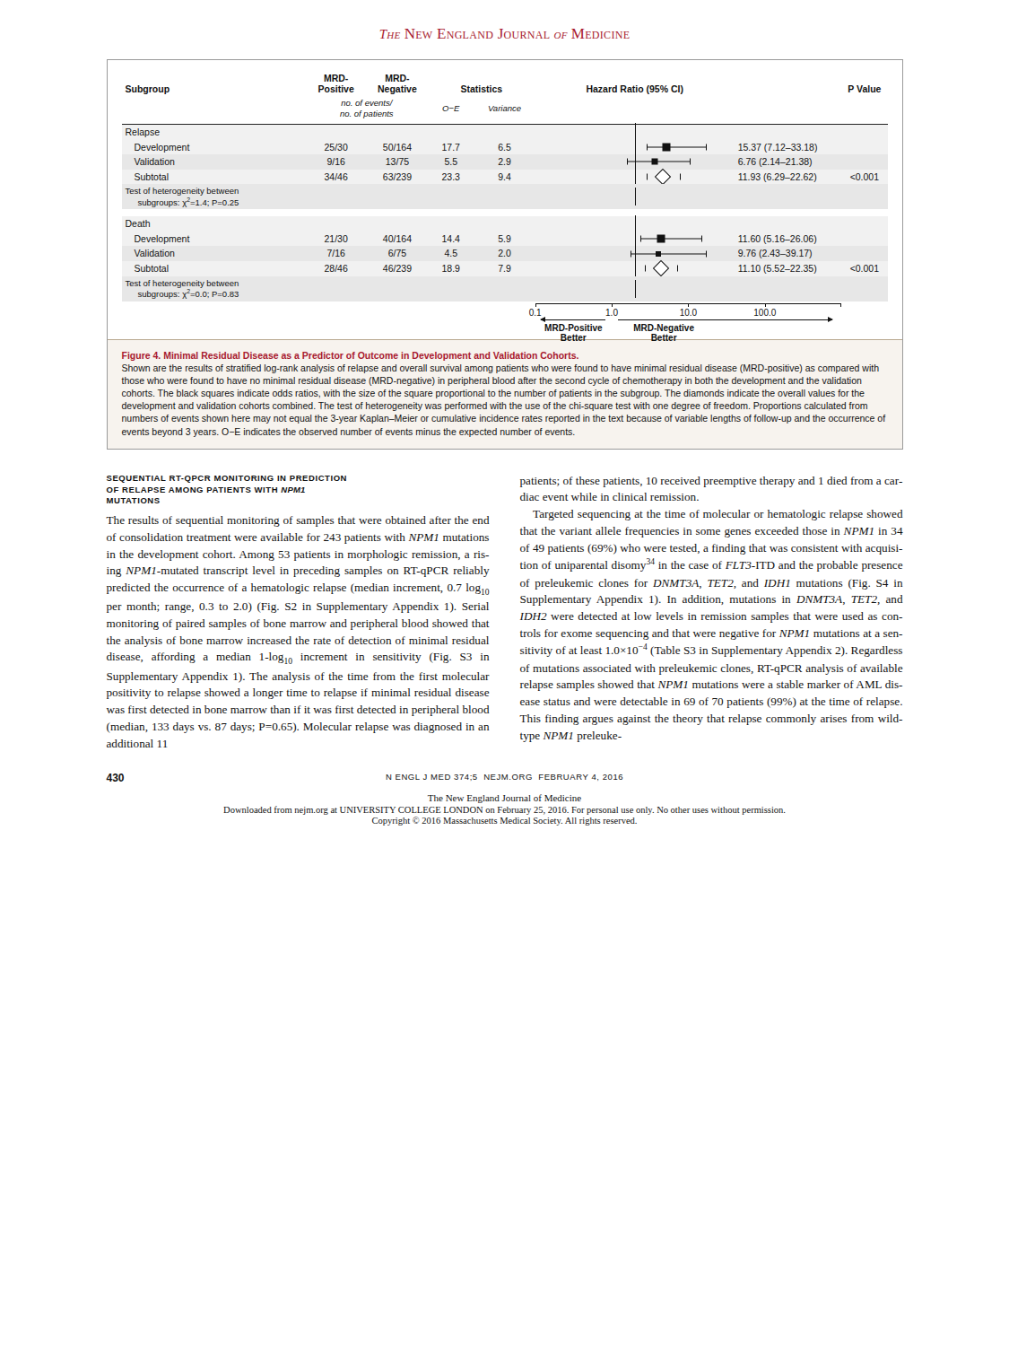The New England Journal of Medicine
| Subgroup | MRD- Positive | MRD- Negative | Statistics | Hazard Ratio (95% CI) | | P Value |
| --- | --- | --- | --- | --- | --- | --- |
| | no. of events/ no. of patients | O−E | Variance | | | |
| Relapse | | | | | | | |
| Development | 25/30 | 50/164 | 17.7 | 6.5 | | 15.37 (7.12–33.18) | |
| Validation | 9/16 | 13/75 | 5.5 | 2.9 | | 6.76 (2.14–21.38) | |
| Subtotal | 34/46 | 63/239 | 23.3 | 9.4 | | 11.93 (6.29–22.62) | <0.001 |
| Test of heterogeneity between subgroups: χ 2 =1.4; P=0.25 | | | | | | | |
| Death | | | | | | | |
| Development | 21/30 | 40/164 | 14.4 | 5.9 | | 11.60 (5.16–26.06) | |
| Validation | 7/16 | 6/75 | 4.5 | 2.0 | | 9.76 (2.43–39.17) | |
| Subtotal | 28/46 | 46/239 | 18.9 | 7.9 | | 11.10 (5.52–22.35) | <0.001 |
| Test of heterogeneity between subgroups: χ 2 =0.0; P=0.83 | | | | | | | |
| | 0.1 1.0 10.0 100.0 MRD-Positive Better MRD-Negative Better | |
Figure 4. Minimal Residual Disease as a Predictor of Outcome in Development and Validation Cohorts.
Shown are the results of stratified log-rank analysis of relapse and overall survival among patients who were found to have minimal residual disease (MRD-positive) as compared with those who were found to have no minimal residual disease (MRD-negative) in peripheral blood after the second cycle of chemotherapy in both the development and the validation cohorts. The black squares indicate odds ratios, with the size of the square proportional to the number of patients in the subgroup. The diamonds indicate the overall values for the development and validation cohorts combined. The test of heterogeneity was performed with the use of the chi-square test with one degree of freedom. Proportions calculated from numbers of events shown here may not equal the 3-year Kaplan–Meier or cumulative incidence rates reported in the text because of variable lengths of follow-up and the occurrence of events beyond 3 years. O−E indicates the observed number of events minus the expected number of events.
Sequential RT-qPCR Monitoring in Prediction
of Relapse among Patients with NPM1
Mutations
The results of sequential monitoring of samples that were obtained after the end of consolidation treatment were available for 243 patients with NPM1 mutations in the development cohort. Among 53 patients in morphologic remission, a rising NPM1-mutated transcript level in preceding samples on RT-qPCR reliably predicted the occurrence of a hematologic relapse (median increment, 0.7 log10 per month; range, 0.3 to 2.0) (Fig. S2 in Supplementary Appendix 1). Serial monitoring of paired samples of bone marrow and peripheral blood showed that the analysis of bone marrow increased the rate of detection of minimal residual disease, affording a median 1-log10 increment in sensitivity (Fig. S3 in Supplementary Appendix 1). The analysis of the time from the first molecular positivity to relapse showed a longer time to relapse if minimal residual disease was first detected in bone marrow than if it was first detected in peripheral blood (median, 133 days vs. 87 days; P=0.65). Molecular relapse was diagnosed in an additional 11
patients; of these patients, 10 received preemptive therapy and 1 died from a cardiac event while in clinical remission.
Targeted sequencing at the time of molecular or hematologic relapse showed that the variant allele frequencies in some genes exceeded those in NPM1 in 34 of 49 patients (69%) who were tested, a finding that was consistent with acquisition of uniparental disomy34 in the case of FLT3-ITD and the probable presence of preleukemic clones for DNMT3A, TET2, and IDH1 mutations (Fig. S4 in Supplementary Appendix 1). In addition, mutations in DNMT3A, TET2, and IDH2 were detected at low levels in remission samples that were used as controls for exome sequencing and that were negative for NPM1 mutations at a sensitivity of at least 1.0×10−4 (Table S3 in Supplementary Appendix 2). Regardless of mutations associated with preleukemic clones, RT-qPCR analysis of available relapse samples showed that NPM1 mutations were a stable marker of AML disease status and were detectable in 69 of 70 patients (99%) at the time of relapse. This finding argues against the theory that relapse commonly arises from wild-type NPM1 preleuke-
430
n engl j med 374;5 nejm.org February 4, 2016
The New England Journal of Medicine
Downloaded from nejm.org at UNIVERSITY COLLEGE LONDON on February 25, 2016. For personal use only. No other uses without permission.
Copyright © 2016 Massachusetts Medical Society. All rights reserved.